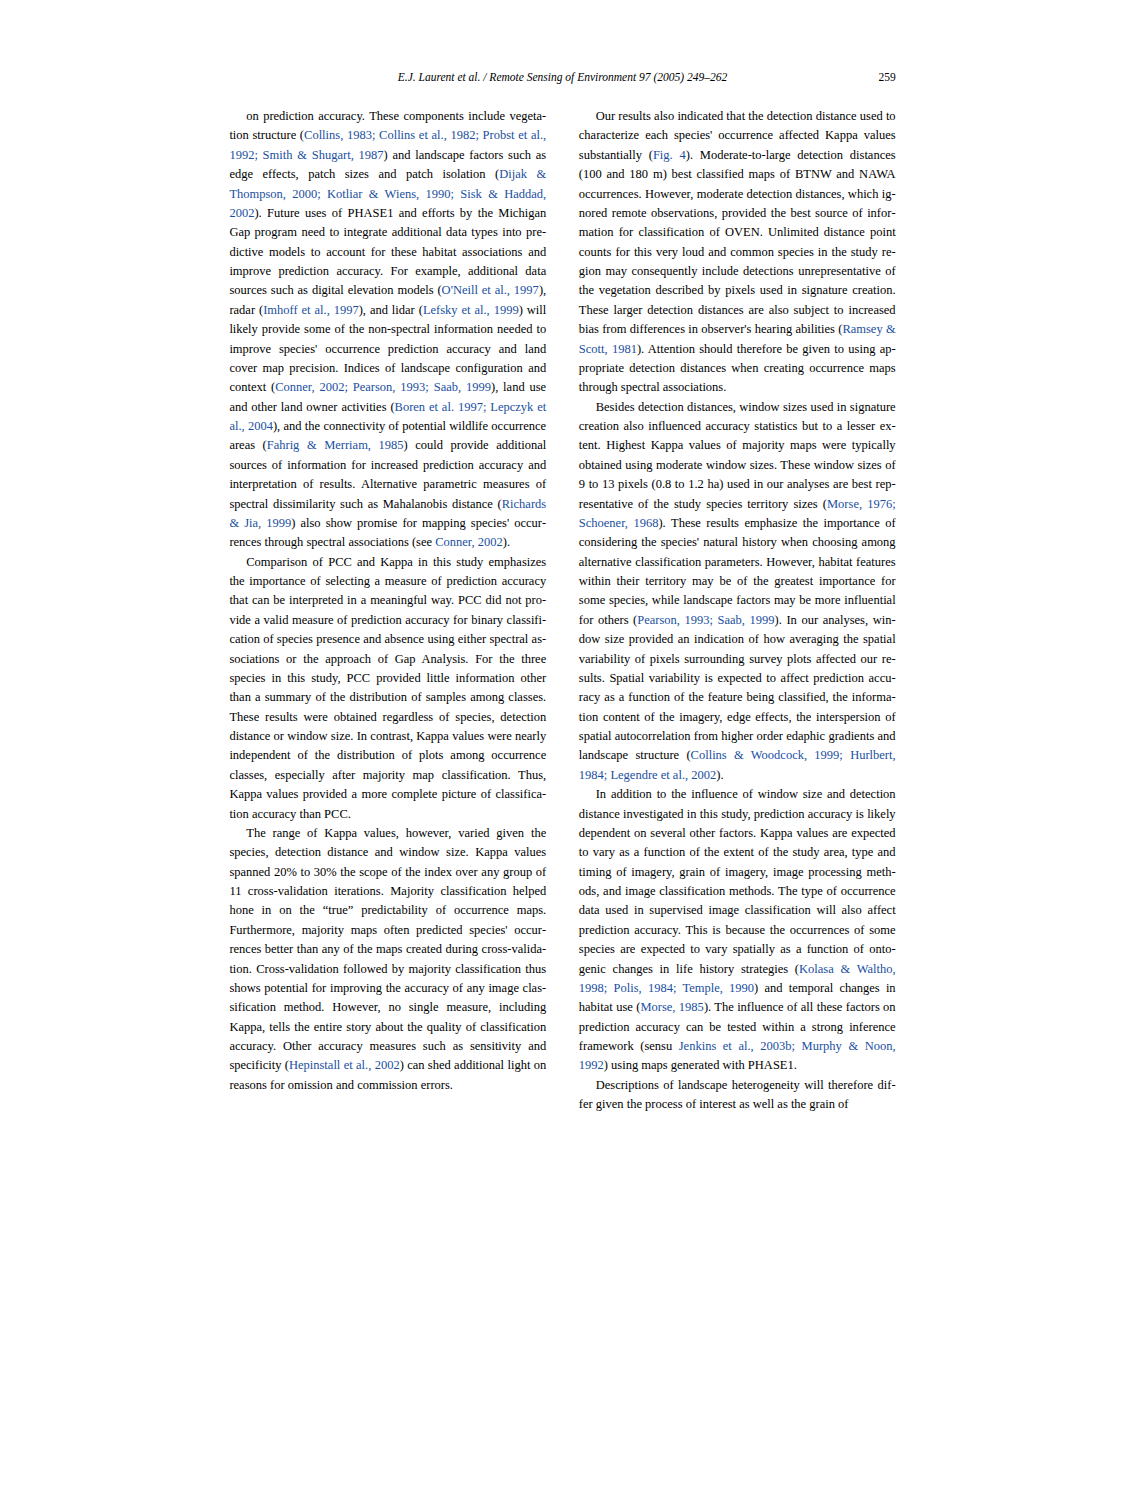E.J. Laurent et al. / Remote Sensing of Environment 97 (2005) 249–262 259
on prediction accuracy. These components include vegetation structure (Collins, 1983; Collins et al., 1982; Probst et al., 1992; Smith & Shugart, 1987) and landscape factors such as edge effects, patch sizes and patch isolation (Dijak & Thompson, 2000; Kotliar & Wiens, 1990; Sisk & Haddad, 2002). Future uses of PHASE1 and efforts by the Michigan Gap program need to integrate additional data types into predictive models to account for these habitat associations and improve prediction accuracy. For example, additional data sources such as digital elevation models (O'Neill et al., 1997), radar (Imhoff et al., 1997), and lidar (Lefsky et al., 1999) will likely provide some of the non-spectral information needed to improve species' occurrence prediction accuracy and land cover map precision. Indices of landscape configuration and context (Conner, 2002; Pearson, 1993; Saab, 1999), land use and other land owner activities (Boren et al. 1997; Lepczyk et al., 2004), and the connectivity of potential wildlife occurrence areas (Fahrig & Merriam, 1985) could provide additional sources of information for increased prediction accuracy and interpretation of results. Alternative parametric measures of spectral dissimilarity such as Mahalanobis distance (Richards & Jia, 1999) also show promise for mapping species' occurrences through spectral associations (see Conner, 2002).
Comparison of PCC and Kappa in this study emphasizes the importance of selecting a measure of prediction accuracy that can be interpreted in a meaningful way. PCC did not provide a valid measure of prediction accuracy for binary classification of species presence and absence using either spectral associations or the approach of Gap Analysis. For the three species in this study, PCC provided little information other than a summary of the distribution of samples among classes. These results were obtained regardless of species, detection distance or window size. In contrast, Kappa values were nearly independent of the distribution of plots among occurrence classes, especially after majority map classification. Thus, Kappa values provided a more complete picture of classification accuracy than PCC.
The range of Kappa values, however, varied given the species, detection distance and window size. Kappa values spanned 20% to 30% the scope of the index over any group of 11 cross-validation iterations. Majority classification helped hone in on the “true” predictability of occurrence maps. Furthermore, majority maps often predicted species' occurrences better than any of the maps created during cross-validation. Cross-validation followed by majority classification thus shows potential for improving the accuracy of any image classification method. However, no single measure, including Kappa, tells the entire story about the quality of classification accuracy. Other accuracy measures such as sensitivity and specificity (Hepinstall et al., 2002) can shed additional light on reasons for omission and commission errors.
Our results also indicated that the detection distance used to characterize each species' occurrence affected Kappa values substantially (Fig. 4). Moderate-to-large detection distances (100 and 180 m) best classified maps of BTNW and NAWA occurrences. However, moderate detection distances, which ignored remote observations, provided the best source of information for classification of OVEN. Unlimited distance point counts for this very loud and common species in the study region may consequently include detections unrepresentative of the vegetation described by pixels used in signature creation. These larger detection distances are also subject to increased bias from differences in observer's hearing abilities (Ramsey & Scott, 1981). Attention should therefore be given to using appropriate detection distances when creating occurrence maps through spectral associations.
Besides detection distances, window sizes used in signature creation also influenced accuracy statistics but to a lesser extent. Highest Kappa values of majority maps were typically obtained using moderate window sizes. These window sizes of 9 to 13 pixels (0.8 to 1.2 ha) used in our analyses are best representative of the study species territory sizes (Morse, 1976; Schoener, 1968). These results emphasize the importance of considering the species' natural history when choosing among alternative classification parameters. However, habitat features within their territory may be of the greatest importance for some species, while landscape factors may be more influential for others (Pearson, 1993; Saab, 1999). In our analyses, window size provided an indication of how averaging the spatial variability of pixels surrounding survey plots affected our results. Spatial variability is expected to affect prediction accuracy as a function of the feature being classified, the information content of the imagery, edge effects, the interspersion of spatial autocorrelation from higher order edaphic gradients and landscape structure (Collins & Woodcock, 1999; Hurlbert, 1984; Legendre et al., 2002).
In addition to the influence of window size and detection distance investigated in this study, prediction accuracy is likely dependent on several other factors. Kappa values are expected to vary as a function of the extent of the study area, type and timing of imagery, grain of imagery, image processing methods, and image classification methods. The type of occurrence data used in supervised image classification will also affect prediction accuracy. This is because the occurrences of some species are expected to vary spatially as a function of ontogenic changes in life history strategies (Kolasa & Waltho, 1998; Polis, 1984; Temple, 1990) and temporal changes in habitat use (Morse, 1985). The influence of all these factors on prediction accuracy can be tested within a strong inference framework (sensu Jenkins et al., 2003b; Murphy & Noon, 1992) using maps generated with PHASE1.
Descriptions of landscape heterogeneity will therefore differ given the process of interest as well as the grain of